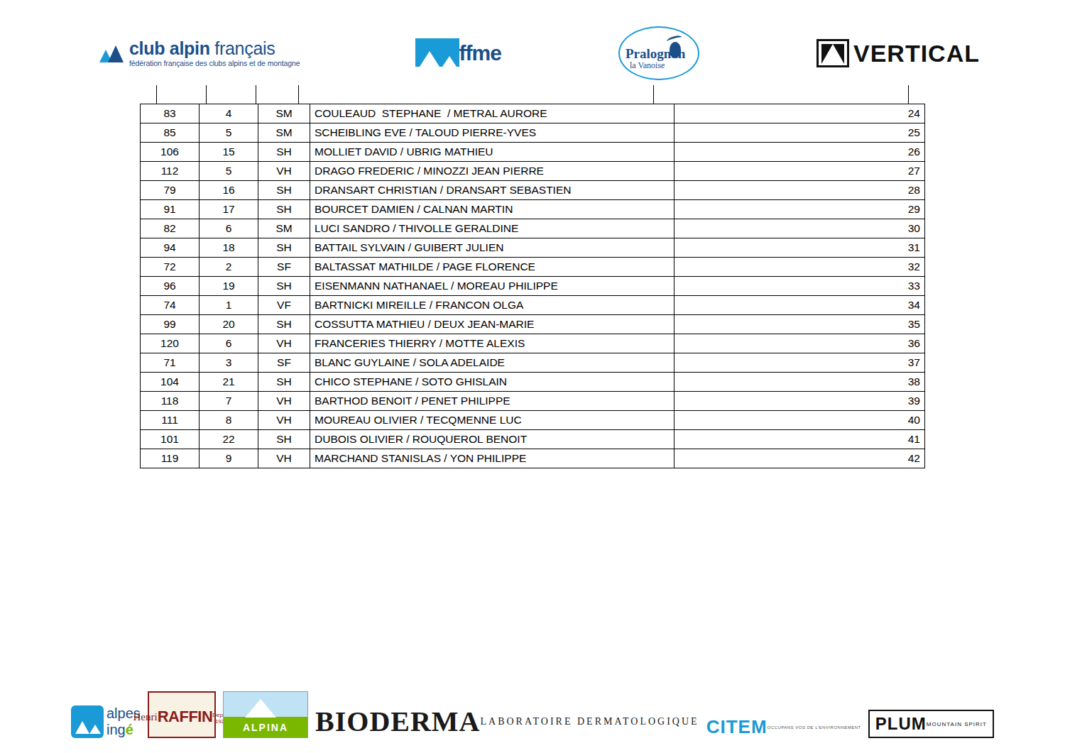club alpin français
fédération française des clubs alpins et de montagne
ffme
Pralognan
la Vanoise
VERTICAL
| 83 | 4 | SM | COULEAUD STEPHANE / METRAL AURORE | 24 |
| 85 | 5 | SM | SCHEIBLING EVE / TALOUD PIERRE-YVES | 25 |
| 106 | 15 | SH | MOLLIET DAVID / UBRIG MATHIEU | 26 |
| 112 | 5 | VH | DRAGO FREDERIC / MINOZZI JEAN PIERRE | 27 |
| 79 | 16 | SH | DRANSART CHRISTIAN / DRANSART SEBASTIEN | 28 |
| 91 | 17 | SH | BOURCET DAMIEN / CALNAN MARTIN | 29 |
| 82 | 6 | SM | LUCI SANDRO / THIVOLLE GERALDINE | 30 |
| 94 | 18 | SH | BATTAIL SYLVAIN / GUIBERT JULIEN | 31 |
| 72 | 2 | SF | BALTASSAT MATHILDE / PAGE FLORENCE | 32 |
| 96 | 19 | SH | EISENMANN NATHANAEL / MOREAU PHILIPPE | 33 |
| 74 | 1 | VF | BARTNICKI MIREILLE / FRANCON OLGA | 34 |
| 99 | 20 | SH | COSSUTTA MATHIEU / DEUX JEAN-MARIE | 35 |
| 120 | 6 | VH | FRANCERIES THIERRY / MOTTE ALEXIS | 36 |
| 71 | 3 | SF | BLANC GUYLAINE / SOLA ADELAIDE | 37 |
| 104 | 21 | SH | CHICO STEPHANE / SOTO GHISLAIN | 38 |
| 118 | 7 | VH | BARTHOD BENOIT / PENET PHILIPPE | 39 |
| 111 | 8 | VH | MOUREAU OLIVIER / TECQMENNE LUC | 40 |
| 101 | 22 | SH | DUBOIS OLIVIER / ROUQUEROL BENOIT | 41 |
| 119 | 9 | VH | MARCHAND STANISLAS / YON PHILIPPE | 42 |
alpes
ingé
Henri
RAFFIN
Depuis 1927
ALPINA
BIODERMA
LABORATOIRE DERMATOLOGIQUE
CITEM
OCCUPANS VOS DE L'ENVIRONNEMENT
PLUM
MOUNTAIN SPIRIT